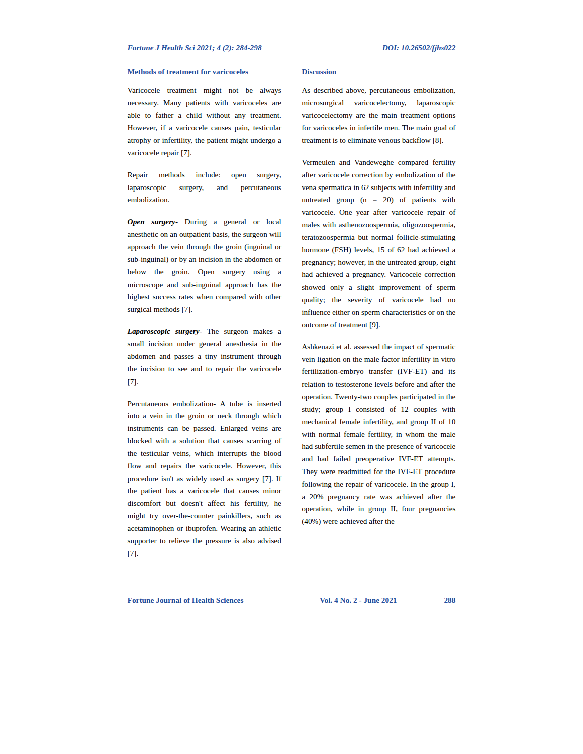Fortune J Health Sci 2021; 4 (2): 284-298 DOI: 10.26502/fjhs022
Methods of treatment for varicoceles
Varicocele treatment might not be always necessary. Many patients with varicoceles are able to father a child without any treatment. However, if a varicocele causes pain, testicular atrophy or infertility, the patient might undergo a varicocele repair [7].
Repair methods include: open surgery, laparoscopic surgery, and percutaneous embolization.
Open surgery- During a general or local anesthetic on an outpatient basis, the surgeon will approach the vein through the groin (inguinal or sub-inguinal) or by an incision in the abdomen or below the groin. Open surgery using a microscope and sub-inguinal approach has the highest success rates when compared with other surgical methods [7].
Laparoscopic surgery- The surgeon makes a small incision under general anesthesia in the abdomen and passes a tiny instrument through the incision to see and to repair the varicocele [7].
Percutaneous embolization- A tube is inserted into a vein in the groin or neck through which instruments can be passed. Enlarged veins are blocked with a solution that causes scarring of the testicular veins, which interrupts the blood flow and repairs the varicocele. However, this procedure isn't as widely used as surgery [7]. If the patient has a varicocele that causes minor discomfort but doesn't affect his fertility, he might try over-the-counter painkillers, such as acetaminophen or ibuprofen. Wearing an athletic supporter to relieve the pressure is also advised [7].
Discussion
As described above, percutaneous embolization, microsurgical varicocelectomy, laparoscopic varicocelectomy are the main treatment options for varicoceles in infertile men. The main goal of treatment is to eliminate venous backflow [8].
Vermeulen and Vandeweghe compared fertility after varicocele correction by embolization of the vena spermatica in 62 subjects with infertility and untreated group (n = 20) of patients with varicocele. One year after varicocele repair of males with asthenozoospermia, oligozoospermia, teratozoospermia but normal follicle-stimulating hormone (FSH) levels, 15 of 62 had achieved a pregnancy; however, in the untreated group, eight had achieved a pregnancy. Varicocele correction showed only a slight improvement of sperm quality; the severity of varicocele had no influence either on sperm characteristics or on the outcome of treatment [9].
Ashkenazi et al. assessed the impact of spermatic vein ligation on the male factor infertility in vitro fertilization-embryo transfer (IVF-ET) and its relation to testosterone levels before and after the operation. Twenty-two couples participated in the study; group I consisted of 12 couples with mechanical female infertility, and group II of 10 with normal female fertility, in whom the male had subfertile semen in the presence of varicocele and had failed preoperative IVF-ET attempts. They were readmitted for the IVF-ET procedure following the repair of varicocele. In the group I, a 20% pregnancy rate was achieved after the operation, while in group II, four pregnancies (40%) were achieved after the
Fortune Journal of Health Sciences Vol. 4 No. 2 - June 2021 288